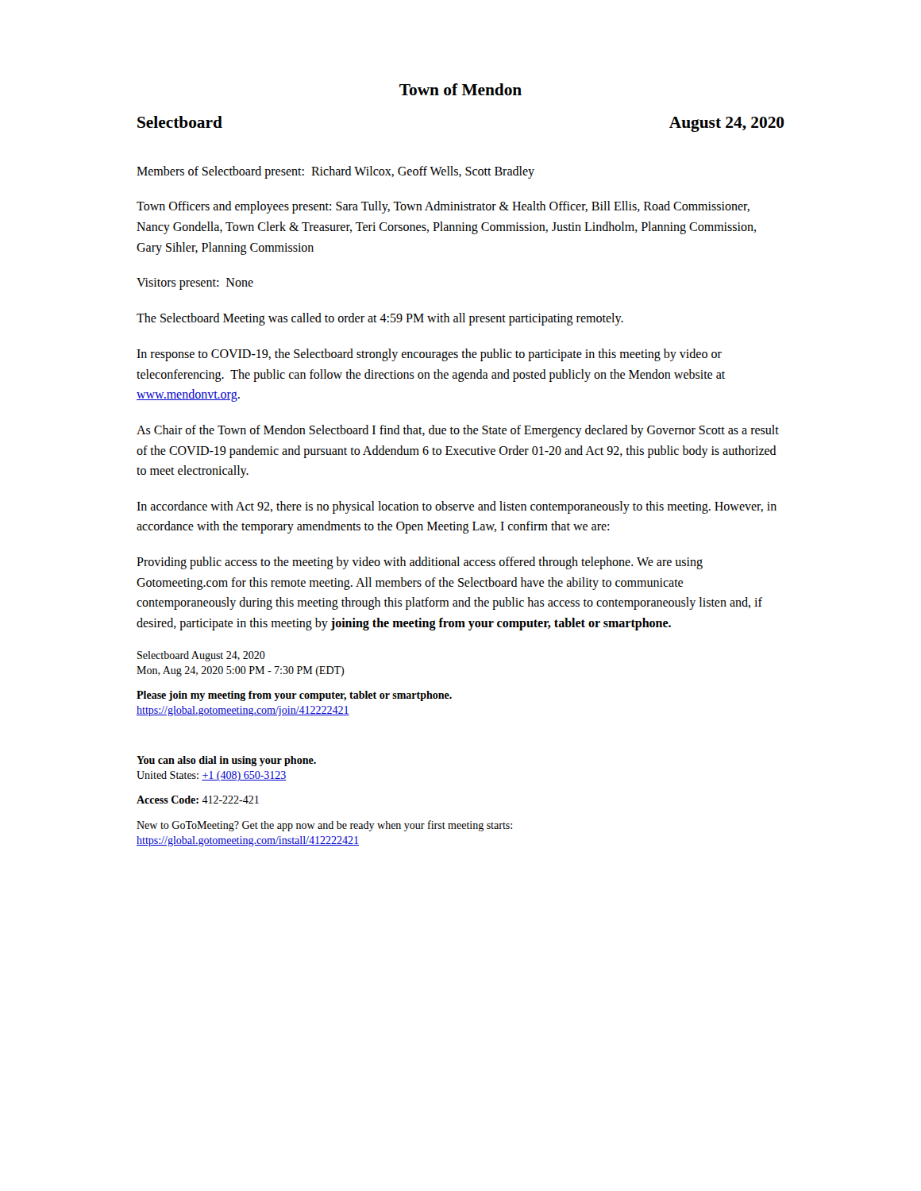Town of Mendon
Selectboard August 24, 2020
Members of Selectboard present: Richard Wilcox, Geoff Wells, Scott Bradley
Town Officers and employees present: Sara Tully, Town Administrator & Health Officer, Bill Ellis, Road Commissioner, Nancy Gondella, Town Clerk & Treasurer, Teri Corsones, Planning Commission, Justin Lindholm, Planning Commission, Gary Sihler, Planning Commission
Visitors present: None
The Selectboard Meeting was called to order at 4:59 PM with all present participating remotely.
In response to COVID-19, the Selectboard strongly encourages the public to participate in this meeting by video or teleconferencing. The public can follow the directions on the agenda and posted publicly on the Mendon website at www.mendonvt.org.
As Chair of the Town of Mendon Selectboard I find that, due to the State of Emergency declared by Governor Scott as a result of the COVID-19 pandemic and pursuant to Addendum 6 to Executive Order 01-20 and Act 92, this public body is authorized to meet electronically.
In accordance with Act 92, there is no physical location to observe and listen contemporaneously to this meeting. However, in accordance with the temporary amendments to the Open Meeting Law, I confirm that we are:
Providing public access to the meeting by video with additional access offered through telephone. We are using Gotomeeting.com for this remote meeting. All members of the Selectboard have the ability to communicate contemporaneously during this meeting through this platform and the public has access to contemporaneously listen and, if desired, participate in this meeting by joining the meeting from your computer, tablet or smartphone.
Selectboard August 24, 2020
Mon, Aug 24, 2020 5:00 PM - 7:30 PM (EDT)
Please join my meeting from your computer, tablet or smartphone.
https://global.gotomeeting.com/join/412222421
You can also dial in using your phone.
United States: +1 (408) 650-3123
Access Code: 412-222-421
New to GoToMeeting? Get the app now and be ready when your first meeting starts:
https://global.gotomeeting.com/install/412222421